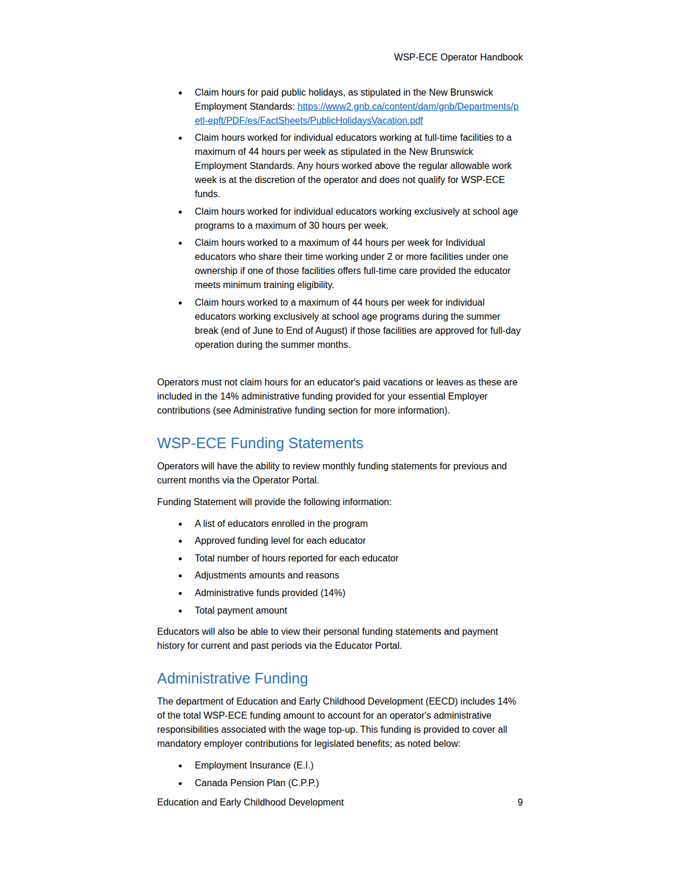WSP-ECE Operator Handbook
Claim hours for paid public holidays, as stipulated in the New Brunswick Employment Standards: https://www2.gnb.ca/content/dam/gnb/Departments/petl-epft/PDF/es/FactSheets/PublicHolidaysVacation.pdf
Claim hours worked for individual educators working at full-time facilities to a maximum of 44 hours per week as stipulated in the New Brunswick Employment Standards. Any hours worked above the regular allowable work week is at the discretion of the operator and does not qualify for WSP-ECE funds.
Claim hours worked for individual educators working exclusively at school age programs to a maximum of 30 hours per week.
Claim hours worked to a maximum of 44 hours per week for Individual educators who share their time working under 2 or more facilities under one ownership if one of those facilities offers full-time care provided the educator meets minimum training eligibility.
Claim hours worked to a maximum of 44 hours per week for individual educators working exclusively at school age programs during the summer break (end of June to End of August) if those facilities are approved for full-day operation during the summer months.
Operators must not claim hours for an educator's paid vacations or leaves as these are included in the 14% administrative funding provided for your essential Employer contributions (see Administrative funding section for more information).
WSP-ECE Funding Statements
Operators will have the ability to review monthly funding statements for previous and current months via the Operator Portal.
Funding Statement will provide the following information:
A list of educators enrolled in the program
Approved funding level for each educator
Total number of hours reported for each educator
Adjustments amounts and reasons
Administrative funds provided (14%)
Total payment amount
Educators will also be able to view their personal funding statements and payment history for current and past periods via the Educator Portal.
Administrative Funding
The department of Education and Early Childhood Development (EECD) includes 14% of the total WSP-ECE funding amount to account for an operator's administrative responsibilities associated with the wage top-up. This funding is provided to cover all mandatory employer contributions for legislated benefits; as noted below:
Employment Insurance (E.I.)
Canada Pension Plan (C.P.P.)
Education and Early Childhood Development 9